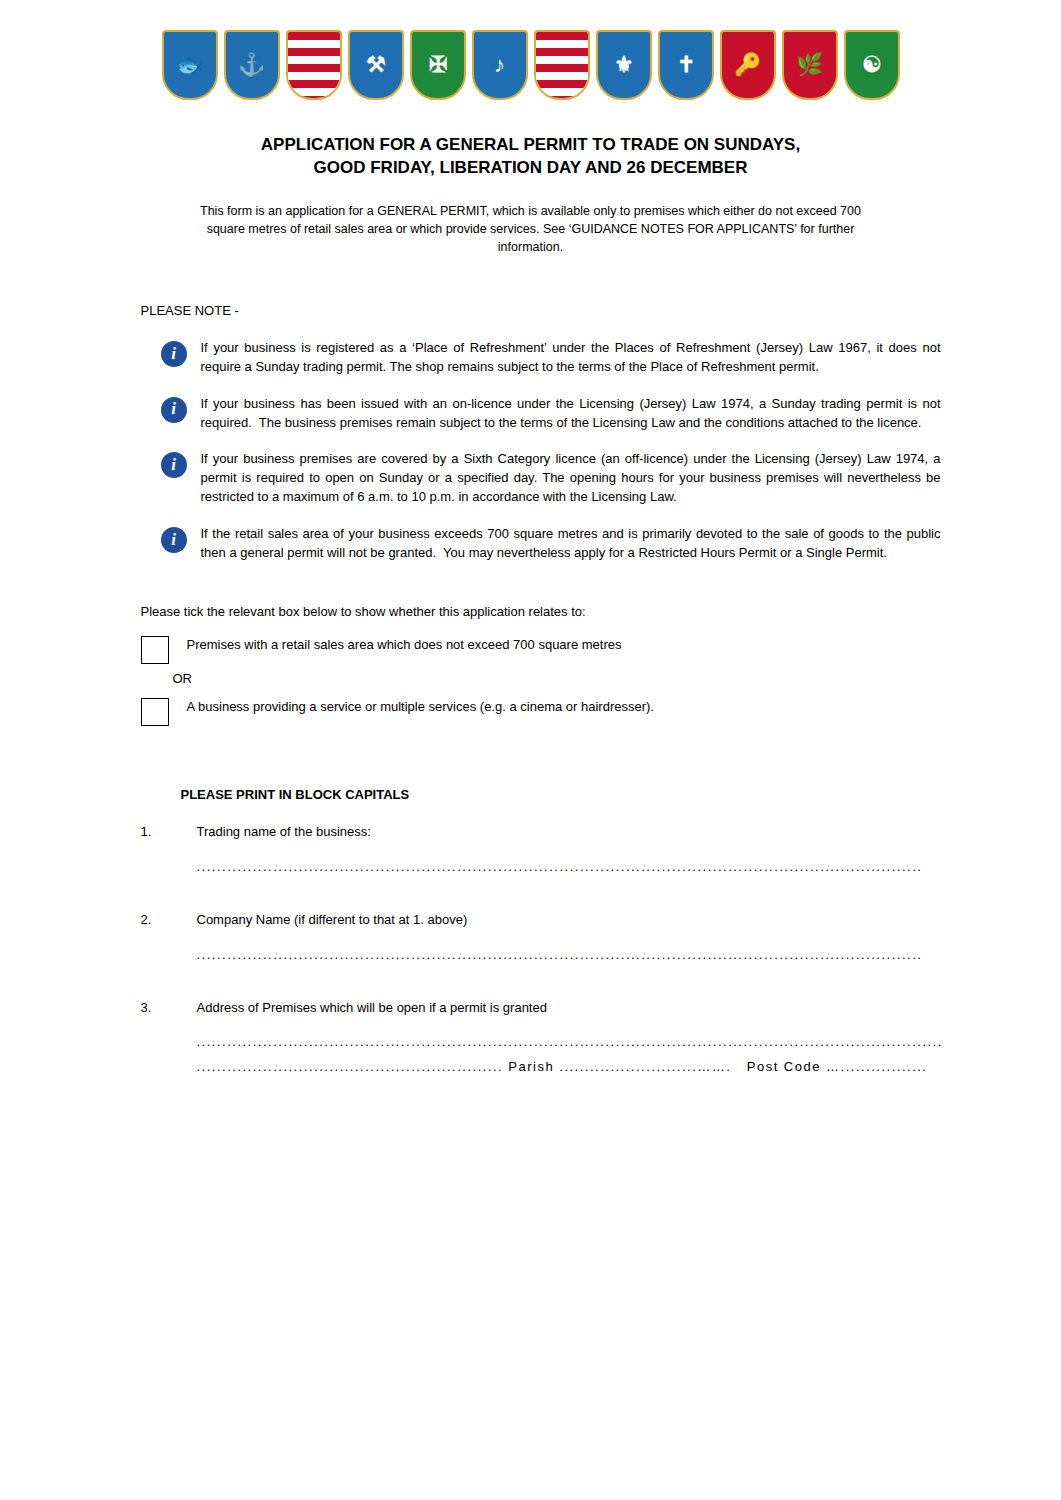🐟
⚓
⚒
✠
♪
⚜
✝
🔑
🌿
☯
APPLICATION FOR A GENERAL PERMIT TO TRADE ON SUNDAYS,
GOOD FRIDAY, LIBERATION DAY AND 26 DECEMBER
This form is an application for a GENERAL PERMIT, which is available only to premises which either do not exceed 700 square metres of retail sales area or which provide services. See ‘GUIDANCE NOTES FOR APPLICANTS’ for further information.
PLEASE NOTE -
i
If your business is registered as a ‘Place of Refreshment’ under the Places of Refreshment (Jersey) Law 1967, it does not require a Sunday trading permit. The shop remains subject to the terms of the Place of Refreshment permit.
i
If your business has been issued with an on-licence under the Licensing (Jersey) Law 1974, a Sunday trading permit is not required. The business premises remain subject to the terms of the Licensing Law and the conditions attached to the licence.
i
If your business premises are covered by a Sixth Category licence (an off-licence) under the Licensing (Jersey) Law 1974, a permit is required to open on Sunday or a specified day. The opening hours for your business premises will nevertheless be restricted to a maximum of 6 a.m. to 10 p.m. in accordance with the Licensing Law.
i
If the retail sales area of your business exceeds 700 square metres and is primarily devoted to the sale of goods to the public then a general permit will not be granted. You may nevertheless apply for a Restricted Hours Permit or a Single Permit.
Please tick the relevant box below to show whether this application relates to:
Premises with a retail sales area which does not exceed 700 square metres
OR
A business providing a service or multiple services (e.g. a cinema or hairdresser).
PLEASE PRINT IN BLOCK CAPITALS
Trading name of the business: ..............................................................................................................................................
Company Name (if different to that at 1. above) ..............................................................................................................................................
Address of Premises which will be open if a permit is granted .................................................................................................................................................. ............................................................ Parish ...........................……. Post Code ….................